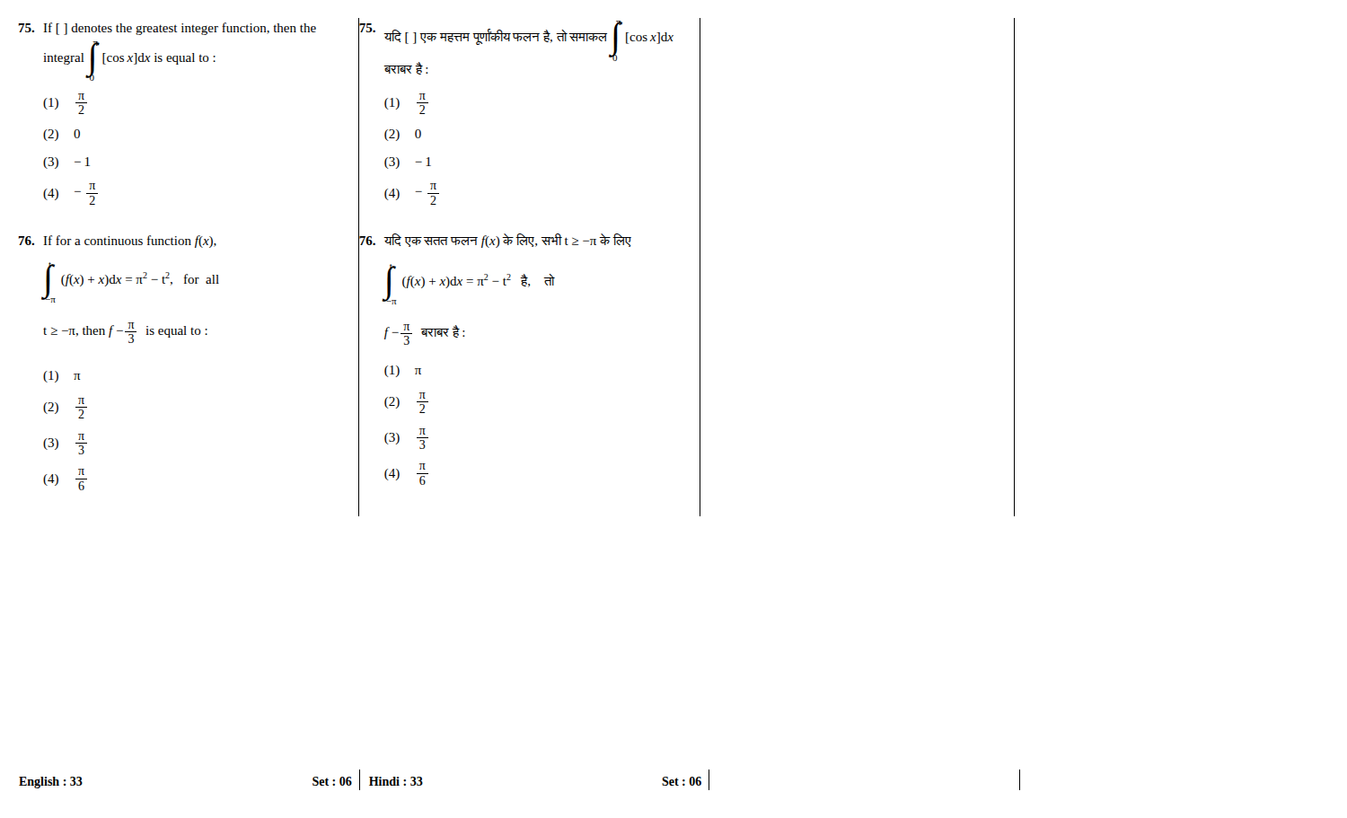| 75. If [ ] denotes the greatest integer function, then the integral ∫ π 0 [cos x ]d x is equal to : (1) π 2 (2) 0 (3) − 1 (4) − π 2 76. If for a continuous function f ( x ), ∫ t −π ( f ( x ) + x )d x = π 2 − t 2 , for all t ≥ −π, then f − π 3 is equal to : (1) π (2) π 2 (3) π 3 (4) π 6 | 75. यदि [ ] एक महत्तम पूर्णांकीय फलन है, तो समाकल ∫ π 0 [cos x ]d x बराबर है : (1) π 2 (2) 0 (3) − 1 (4) − π 2 76. यदि एक सतत फलन f ( x ) के लिए, सभी t ≥ −π के लिए ∫ t −π ( f ( x ) + x )d x = π 2 − t 2 है, तो f − π 3 बराबर है : (1) π (2) π 2 (3) π 3 (4) π 6 | | |
| English : 33 Set : 06 | Hindi : 33 Set : 06 | | |